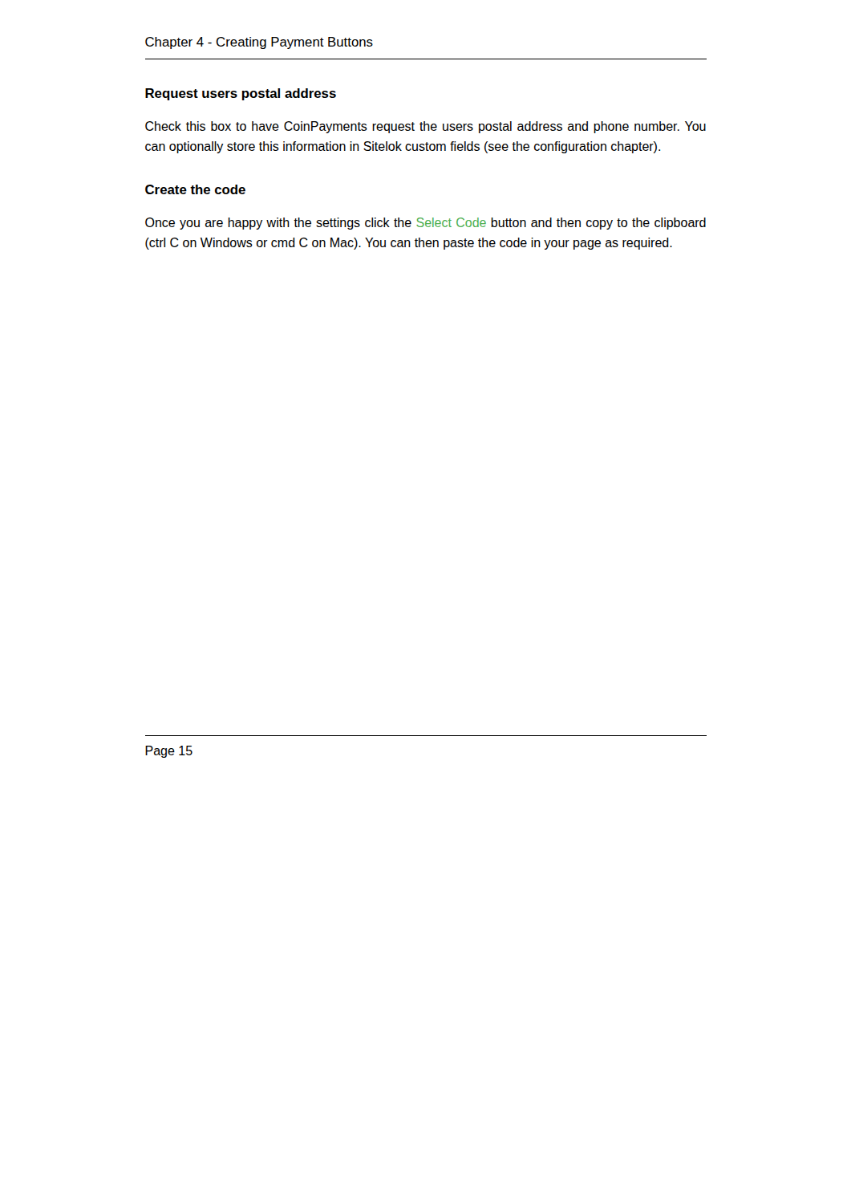Chapter 4 - Creating Payment Buttons
Request users postal address
Check this box to have CoinPayments request the users postal address and phone number. You can optionally store this information in Sitelok custom fields (see the configuration chapter).
Create the code
Once you are happy with the settings click the Select Code button and then copy to the clipboard (ctrl C on Windows or cmd C on Mac). You can then paste the code in your page as required.
Page 15